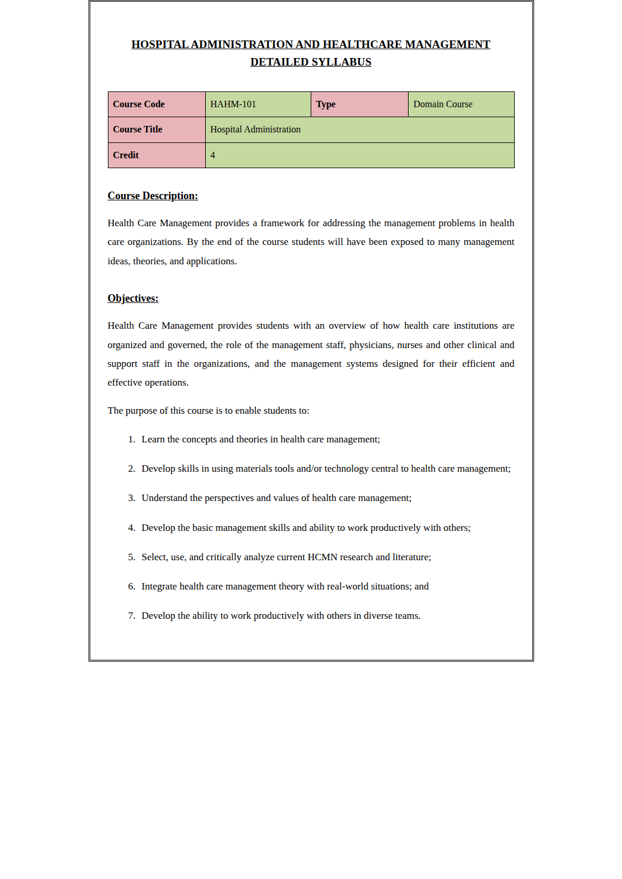HOSPITAL ADMINISTRATION AND HEALTHCARE MANAGEMENT DETAILED SYLLABUS
| Course Code | HAHM-101 | Type | Domain Course |
| Course Title | Hospital Administration |
| Credit | 4 |
Course Description:
Health Care Management provides a framework for addressing the management problems in health care organizations. By the end of the course students will have been exposed to many management ideas, theories, and applications.
Objectives:
Health Care Management provides students with an overview of how health care institutions are organized and governed, the role of the management staff, physicians, nurses and other clinical and support staff in the organizations, and the management systems designed for their efficient and effective operations.
The purpose of this course is to enable students to:
Learn the concepts and theories in health care management;
Develop skills in using materials tools and/or technology central to health care management;
Understand the perspectives and values of health care management;
Develop the basic management skills and ability to work productively with others;
Select, use, and critically analyze current HCMN research and literature;
Integrate health care management theory with real-world situations; and
Develop the ability to work productively with others in diverse teams.